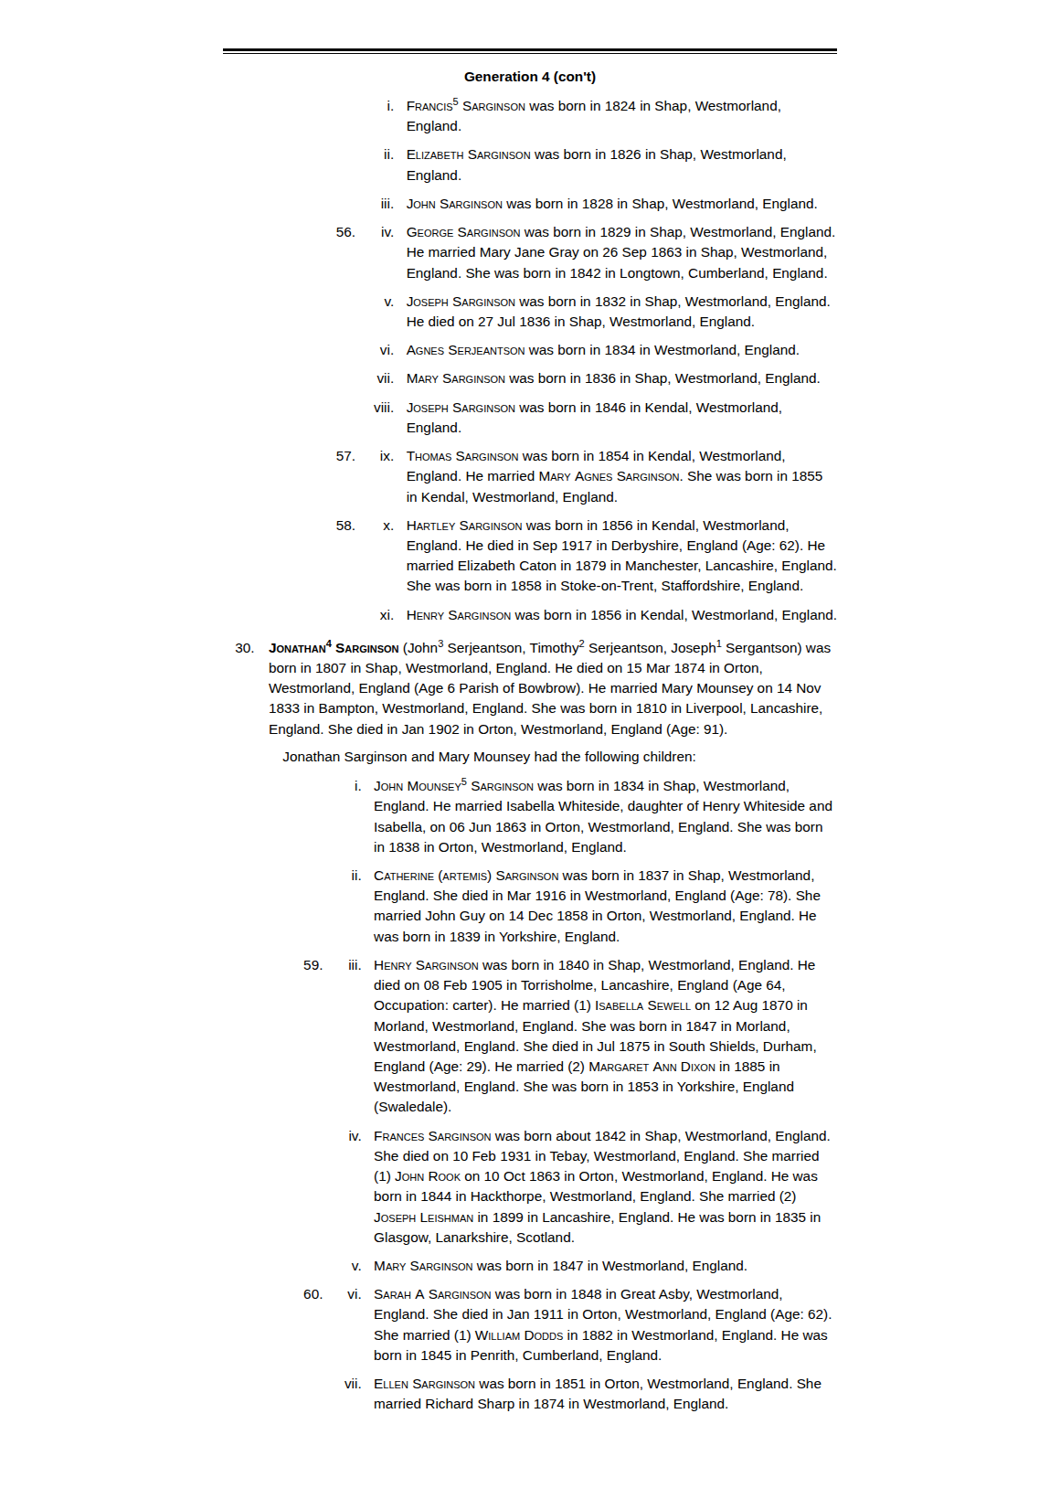Generation 4 (con't)
i.
FRANCIS5 SARGINSON was born in 1824 in Shap, Westmorland, England.
ii.
ELIZABETH SARGINSON was born in 1826 in Shap, Westmorland, England.
iii.
JOHN SARGINSON was born in 1828 in Shap, Westmorland, England.
56.
iv.
GEORGE SARGINSON was born in 1829 in Shap, Westmorland, England. He married Mary Jane Gray on 26 Sep 1863 in Shap, Westmorland, England. She was born in 1842 in Longtown, Cumberland, England.
v.
JOSEPH SARGINSON was born in 1832 in Shap, Westmorland, England. He died on 27 Jul 1836 in Shap, Westmorland, England.
vi.
AGNES SERJEANTSON was born in 1834 in Westmorland, England.
vii.
MARY SARGINSON was born in 1836 in Shap, Westmorland, England.
viii.
JOSEPH SARGINSON was born in 1846 in Kendal, Westmorland, England.
57.
ix.
THOMAS SARGINSON was born in 1854 in Kendal, Westmorland, England. He married MARY AGNES SARGINSON. She was born in 1855 in Kendal, Westmorland, England.
58.
x.
HARTLEY SARGINSON was born in 1856 in Kendal, Westmorland, England. He died in Sep 1917 in Derbyshire, England (Age: 62). He married Elizabeth Caton in 1879 in Manchester, Lancashire, England. She was born in 1858 in Stoke-on-Trent, Staffordshire, England.
xi.
HENRY SARGINSON was born in 1856 in Kendal, Westmorland, England.
30.
JONATHAN4 SARGINSON (John3 Serjeantson, Timothy2 Serjeantson, Joseph1 Sergantson) was born in 1807 in Shap, Westmorland, England. He died on 15 Mar 1874 in Orton, Westmorland, England (Age 6 Parish of Bowbrow). He married Mary Mounsey on 14 Nov 1833 in Bampton, Westmorland, England. She was born in 1810 in Liverpool, Lancashire, England. She died in Jan 1902 in Orton, Westmorland, England (Age: 91).
Jonathan Sarginson and Mary Mounsey had the following children:
i.
JOHN MOUNSEY5 SARGINSON was born in 1834 in Shap, Westmorland, England. He married Isabella Whiteside, daughter of Henry Whiteside and Isabella, on 06 Jun 1863 in Orton, Westmorland, England. She was born in 1838 in Orton, Westmorland, England.
ii.
CATHERINE (ARTEMIS) SARGINSON was born in 1837 in Shap, Westmorland, England. She died in Mar 1916 in Westmorland, England (Age: 78). She married John Guy on 14 Dec 1858 in Orton, Westmorland, England. He was born in 1839 in Yorkshire, England.
59.
iii.
HENRY SARGINSON was born in 1840 in Shap, Westmorland, England. He died on 08 Feb 1905 in Torrisholme, Lancashire, England (Age 64, Occupation: carter). He married (1) ISABELLA SEWELL on 12 Aug 1870 in Morland, Westmorland, England. She was born in 1847 in Morland, Westmorland, England. She died in Jul 1875 in South Shields, Durham, England (Age: 29). He married (2) MARGARET ANN DIXON in 1885 in Westmorland, England. She was born in 1853 in Yorkshire, England (Swaledale).
iv.
FRANCES SARGINSON was born about 1842 in Shap, Westmorland, England. She died on 10 Feb 1931 in Tebay, Westmorland, England. She married (1) JOHN ROOK on 10 Oct 1863 in Orton, Westmorland, England. He was born in 1844 in Hackthorpe, Westmorland, England. She married (2) JOSEPH LEISHMAN in 1899 in Lancashire, England. He was born in 1835 in Glasgow, Lanarkshire, Scotland.
v.
MARY SARGINSON was born in 1847 in Westmorland, England.
60.
vi.
SARAH A SARGINSON was born in 1848 in Great Asby, Westmorland, England. She died in Jan 1911 in Orton, Westmorland, England (Age: 62). She married (1) WILLIAM DODDS in 1882 in Westmorland, England. He was born in 1845 in Penrith, Cumberland, England.
vii.
ELLEN SARGINSON was born in 1851 in Orton, Westmorland, England. She married Richard Sharp in 1874 in Westmorland, England.